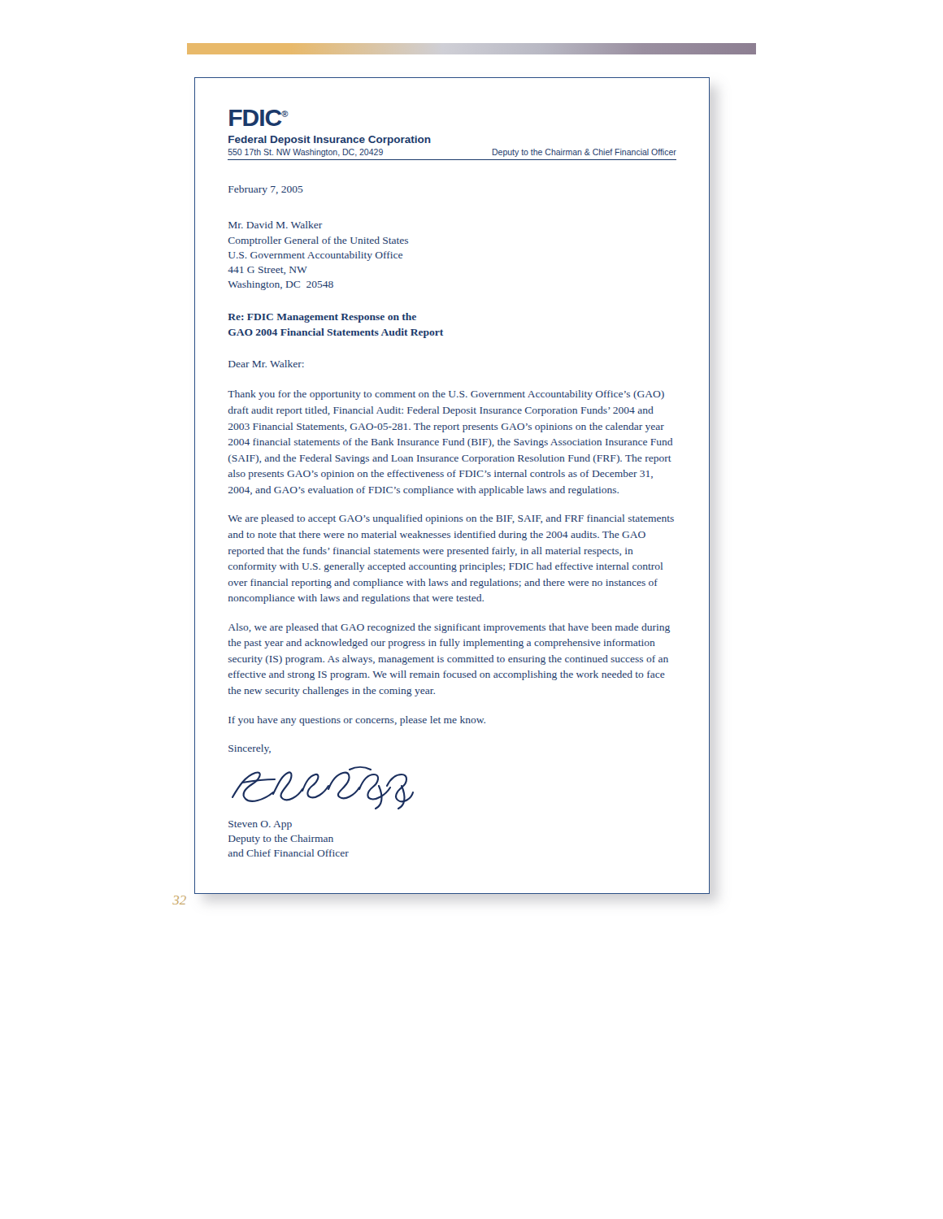FDIC®
Federal Deposit Insurance Corporation
550 17th St. NW Washington, DC, 20429 Deputy to the Chairman & Chief Financial Officer
February 7, 2005
Mr. David M. Walker
Comptroller General of the United States
U.S. Government Accountability Office
441 G Street, NW
Washington, DC 20548
Re: FDIC Management Response on the
GAO 2004 Financial Statements Audit Report
Dear Mr. Walker:
Thank you for the opportunity to comment on the U.S. Government Accountability Office’s (GAO) draft audit report titled, Financial Audit: Federal Deposit Insurance Corporation Funds’ 2004 and 2003 Financial Statements, GAO-05-281. The report presents GAO’s opinions on the calendar year 2004 financial statements of the Bank Insurance Fund (BIF), the Savings Association Insurance Fund (SAIF), and the Federal Savings and Loan Insurance Corporation Resolution Fund (FRF). The report also presents GAO’s opinion on the effectiveness of FDIC’s internal controls as of December 31, 2004, and GAO’s evaluation of FDIC’s compliance with applicable laws and regulations.
We are pleased to accept GAO’s unqualified opinions on the BIF, SAIF, and FRF financial statements and to note that there were no material weaknesses identified during the 2004 audits. The GAO reported that the funds’ financial statements were presented fairly, in all material respects, in conformity with U.S. generally accepted accounting principles; FDIC had effective internal control over financial reporting and compliance with laws and regulations; and there were no instances of noncompliance with laws and regulations that were tested.
Also, we are pleased that GAO recognized the significant improvements that have been made during the past year and acknowledged our progress in fully implementing a comprehensive information security (IS) program. As always, management is committed to ensuring the continued success of an effective and strong IS program. We will remain focused on accomplishing the work needed to face the new security challenges in the coming year.
If you have any questions or concerns, please let me know.
Sincerely,
Steven O. App
Deputy to the Chairman
and Chief Financial Officer
32